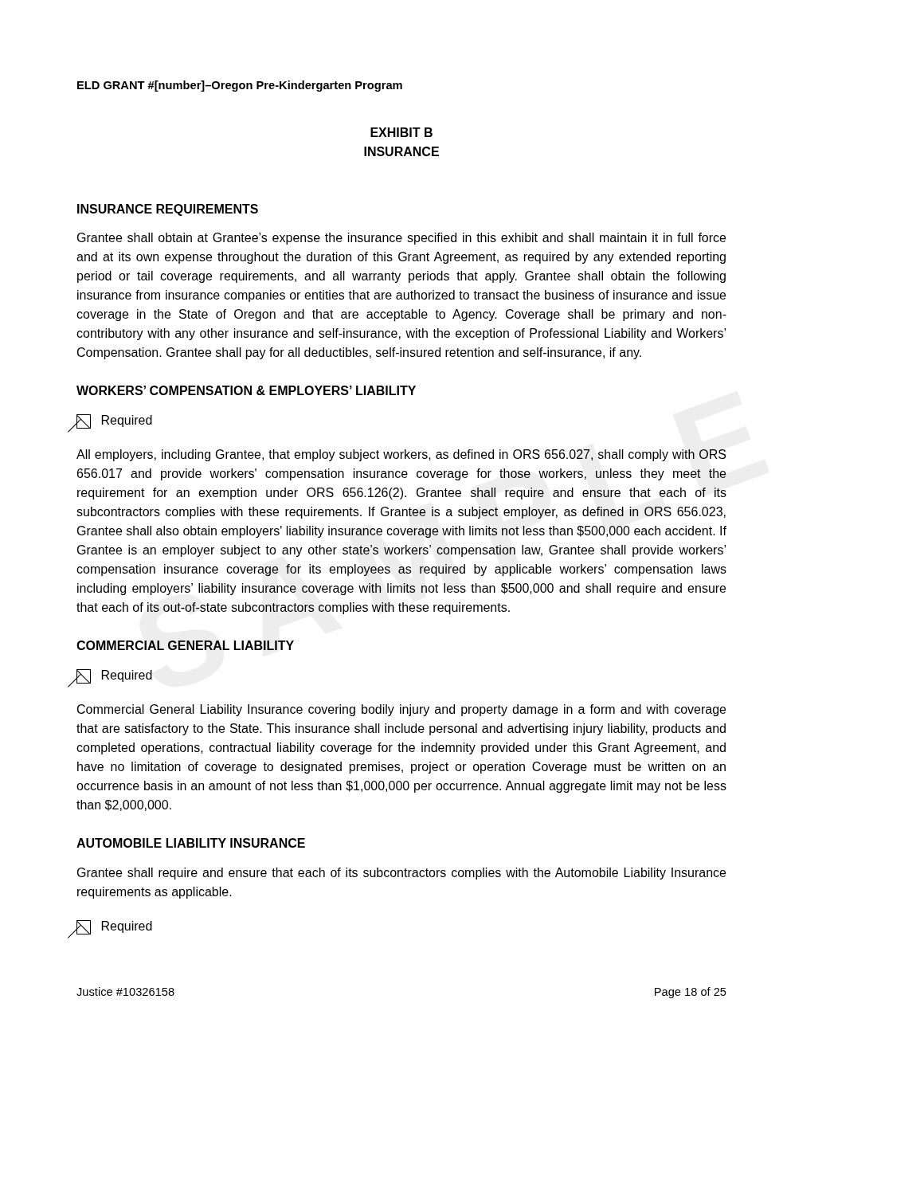SAMPLE
ELD GRANT #[number]–Oregon Pre-Kindergarten Program
EXHIBIT B
INSURANCE
INSURANCE REQUIREMENTS
Grantee shall obtain at Grantee’s expense the insurance specified in this exhibit and shall maintain it in full force and at its own expense throughout the duration of this Grant Agreement, as required by any extended reporting period or tail coverage requirements, and all warranty periods that apply. Grantee shall obtain the following insurance from insurance companies or entities that are authorized to transact the business of insurance and issue coverage in the State of Oregon and that are acceptable to Agency. Coverage shall be primary and non-contributory with any other insurance and self-insurance, with the exception of Professional Liability and Workers’ Compensation. Grantee shall pay for all deductibles, self-insured retention and self-insurance, if any.
WORKERS’ COMPENSATION & EMPLOYERS’ LIABILITY
Required
All employers, including Grantee, that employ subject workers, as defined in ORS 656.027, shall comply with ORS 656.017 and provide workers' compensation insurance coverage for those workers, unless they meet the requirement for an exemption under ORS 656.126(2). Grantee shall require and ensure that each of its subcontractors complies with these requirements. If Grantee is a subject employer, as defined in ORS 656.023, Grantee shall also obtain employers' liability insurance coverage with limits not less than $500,000 each accident. If Grantee is an employer subject to any other state’s workers’ compensation law, Grantee shall provide workers’ compensation insurance coverage for its employees as required by applicable workers’ compensation laws including employers’ liability insurance coverage with limits not less than $500,000 and shall require and ensure that each of its out-of-state subcontractors complies with these requirements.
COMMERCIAL GENERAL LIABILITY
Required
Commercial General Liability Insurance covering bodily injury and property damage in a form and with coverage that are satisfactory to the State. This insurance shall include personal and advertising injury liability, products and completed operations, contractual liability coverage for the indemnity provided under this Grant Agreement, and have no limitation of coverage to designated premises, project or operation Coverage must be written on an occurrence basis in an amount of not less than $1,000,000 per occurrence. Annual aggregate limit may not be less than $2,000,000.
AUTOMOBILE LIABILITY INSURANCE
Grantee shall require and ensure that each of its subcontractors complies with the Automobile Liability Insurance requirements as applicable.
Required
Justice #10326158 Page 18 of 25